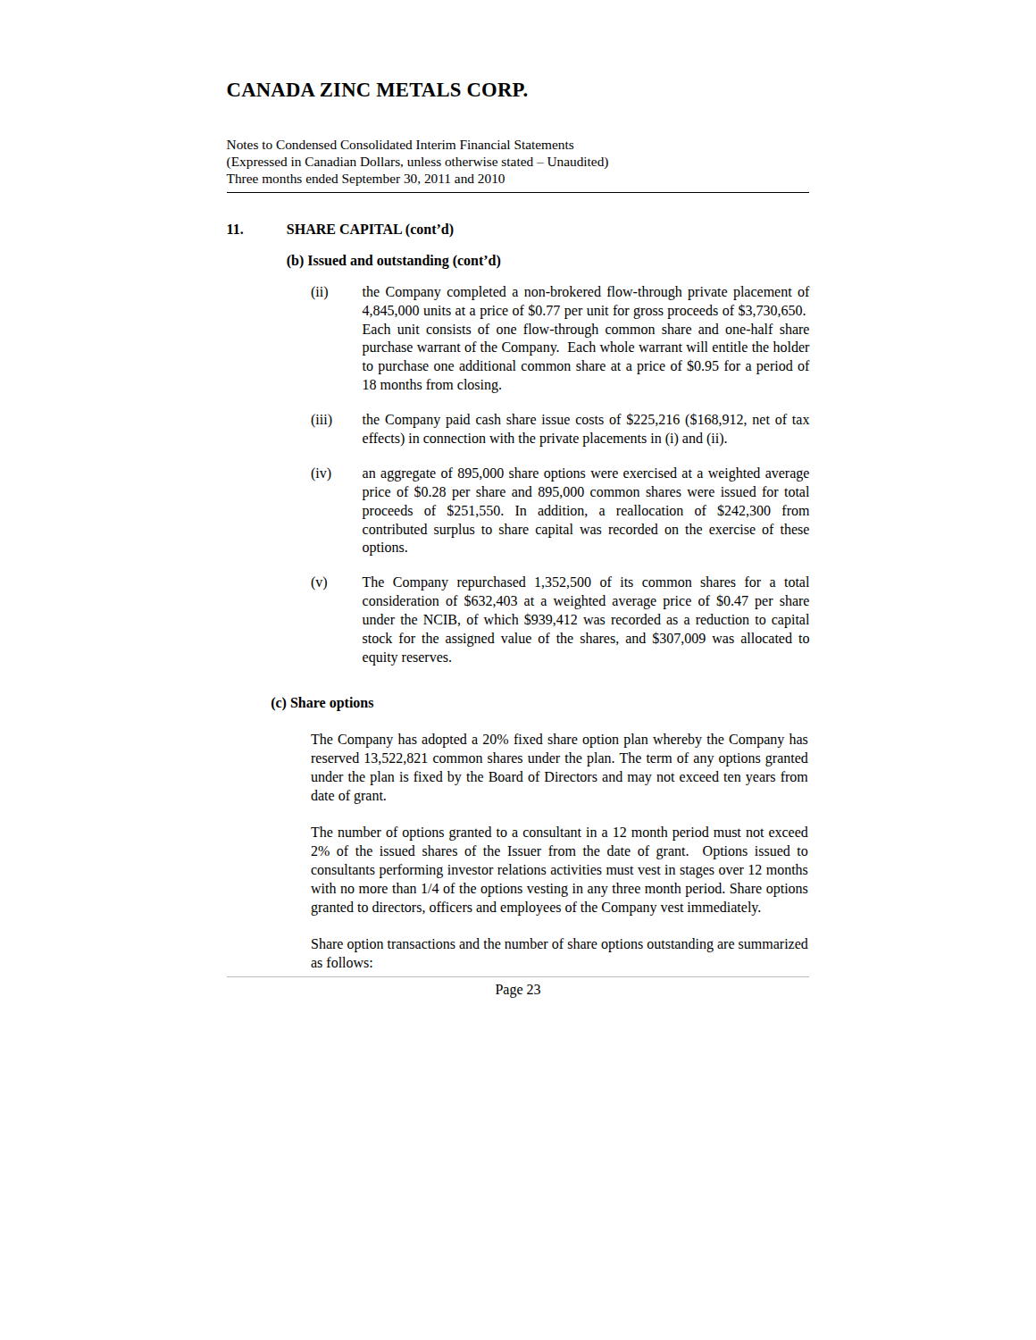CANADA ZINC METALS CORP.
Notes to Condensed Consolidated Interim Financial Statements
(Expressed in Canadian Dollars, unless otherwise stated – Unaudited)
Three months ended September 30, 2011 and 2010
11. SHARE CAPITAL (cont’d)
(b) Issued and outstanding (cont’d)
(ii) the Company completed a non-brokered flow-through private placement of 4,845,000 units at a price of $0.77 per unit for gross proceeds of $3,730,650. Each unit consists of one flow-through common share and one-half share purchase warrant of the Company. Each whole warrant will entitle the holder to purchase one additional common share at a price of $0.95 for a period of 18 months from closing.
(iii) the Company paid cash share issue costs of $225,216 ($168,912, net of tax effects) in connection with the private placements in (i) and (ii).
(iv) an aggregate of 895,000 share options were exercised at a weighted average price of $0.28 per share and 895,000 common shares were issued for total proceeds of $251,550. In addition, a reallocation of $242,300 from contributed surplus to share capital was recorded on the exercise of these options.
(v) The Company repurchased 1,352,500 of its common shares for a total consideration of $632,403 at a weighted average price of $0.47 per share under the NCIB, of which $939,412 was recorded as a reduction to capital stock for the assigned value of the shares, and $307,009 was allocated to equity reserves.
(c) Share options
The Company has adopted a 20% fixed share option plan whereby the Company has reserved 13,522,821 common shares under the plan. The term of any options granted under the plan is fixed by the Board of Directors and may not exceed ten years from date of grant.
The number of options granted to a consultant in a 12 month period must not exceed 2% of the issued shares of the Issuer from the date of grant. Options issued to consultants performing investor relations activities must vest in stages over 12 months with no more than 1/4 of the options vesting in any three month period. Share options granted to directors, officers and employees of the Company vest immediately.
Share option transactions and the number of share options outstanding are summarized as follows:
Page 23